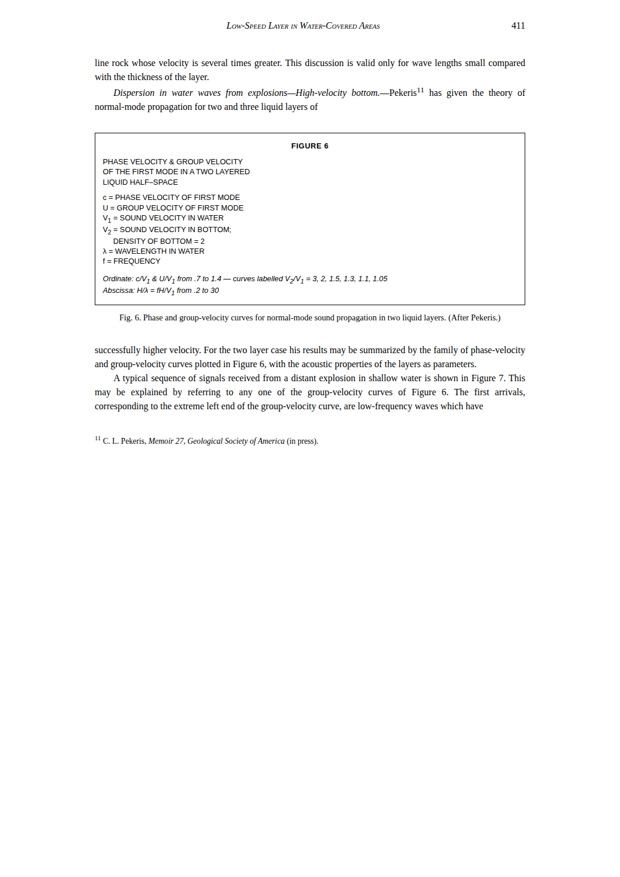Low-Speed Layer in Water-Covered Areas 411
line rock whose velocity is several times greater. This discussion is valid only for wave lengths small compared with the thickness of the layer.
Dispersion in water waves from explosions—High-velocity bottom.—Pekeris11 has given the theory of normal-mode propagation for two and three liquid layers of
FIGURE 6
PHASE VELOCITY & GROUP VELOCITY
OF THE FIRST MODE IN A TWO LAYERED
LIQUID HALF–SPACE
c = PHASE VELOCITY OF FIRST MODE
U = GROUP VELOCITY OF FIRST MODE
V1 = SOUND VELOCITY IN WATER
V2 = SOUND VELOCITY IN BOTTOM;
DENSITY OF BOTTOM = 2
λ = WAVELENGTH IN WATER
f = FREQUENCY
Ordinate: c/V1 & U/V1 from .7 to 1.4 — curves labelled V2/V1 = 3, 2, 1.5, 1.3, 1.1, 1.05
Abscissa: H/λ = fH/V1 from .2 to 30
Fig. 6. Phase and group-velocity curves for normal-mode sound propagation in two liquid layers. (After Pekeris.)
successfully higher velocity. For the two layer case his results may be summarized by the family of phase-velocity and group-velocity curves plotted in Figure 6, with the acoustic properties of the layers as parameters.
A typical sequence of signals received from a distant explosion in shallow water is shown in Figure 7. This may be explained by referring to any one of the group-velocity curves of Figure 6. The first arrivals, corresponding to the extreme left end of the group-velocity curve, are low-frequency waves which have
11 C. L. Pekeris, Memoir 27, Geological Society of America (in press).